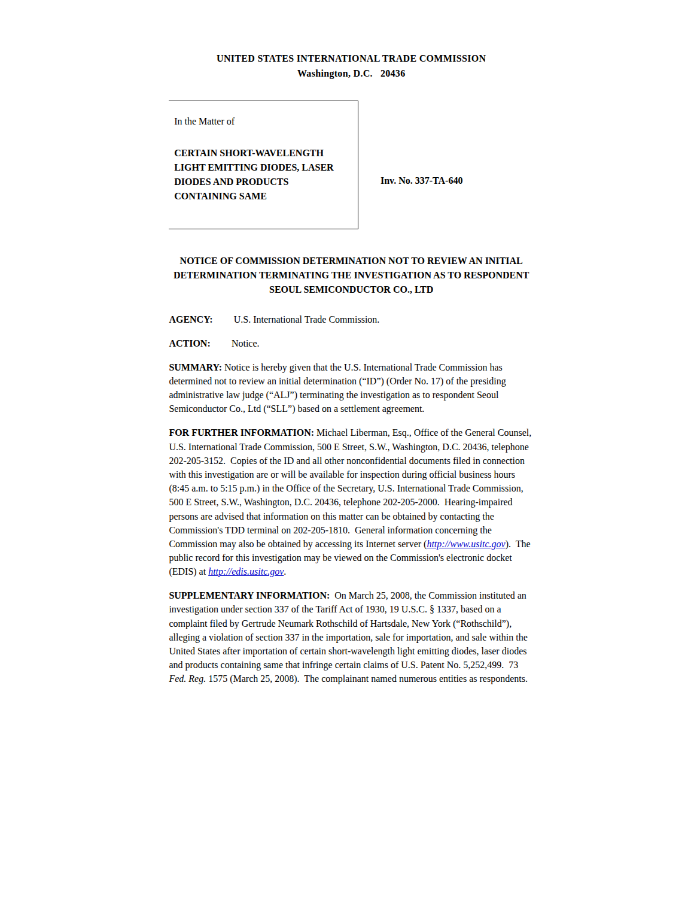UNITED STATES INTERNATIONAL TRADE COMMISSION
Washington, D.C. 20436
In the Matter of
CERTAIN SHORT-WAVELENGTH
LIGHT EMITTING DIODES, LASER
DIODES AND PRODUCTS
CONTAINING SAME
Inv. No. 337-TA-640
NOTICE OF COMMISSION DETERMINATION NOT TO REVIEW AN INITIAL
DETERMINATION TERMINATING THE INVESTIGATION AS TO RESPONDENT
SEOUL SEMICONDUCTOR CO., LTD
AGENCY: U.S. International Trade Commission.
ACTION: Notice.
SUMMARY: Notice is hereby given that the U.S. International Trade Commission has determined not to review an initial determination (“ID”) (Order No. 17) of the presiding administrative law judge (“ALJ”) terminating the investigation as to respondent Seoul Semiconductor Co., Ltd (“SLL”) based on a settlement agreement.
FOR FURTHER INFORMATION: Michael Liberman, Esq., Office of the General Counsel, U.S. International Trade Commission, 500 E Street, S.W., Washington, D.C. 20436, telephone 202-205-3152. Copies of the ID and all other nonconfidential documents filed in connection with this investigation are or will be available for inspection during official business hours (8:45 a.m. to 5:15 p.m.) in the Office of the Secretary, U.S. International Trade Commission, 500 E Street, S.W., Washington, D.C. 20436, telephone 202-205-2000. Hearing-impaired persons are advised that information on this matter can be obtained by contacting the Commission's TDD terminal on 202-205-1810. General information concerning the Commission may also be obtained by accessing its Internet server (http://www.usitc.gov). The public record for this investigation may be viewed on the Commission's electronic docket (EDIS) at http://edis.usitc.gov.
SUPPLEMENTARY INFORMATION: On March 25, 2008, the Commission instituted an investigation under section 337 of the Tariff Act of 1930, 19 U.S.C. § 1337, based on a complaint filed by Gertrude Neumark Rothschild of Hartsdale, New York (“Rothschild”), alleging a violation of section 337 in the importation, sale for importation, and sale within the United States after importation of certain short-wavelength light emitting diodes, laser diodes and products containing same that infringe certain claims of U.S. Patent No. 5,252,499. 73 Fed. Reg. 1575 (March 25, 2008). The complainant named numerous entities as respondents.